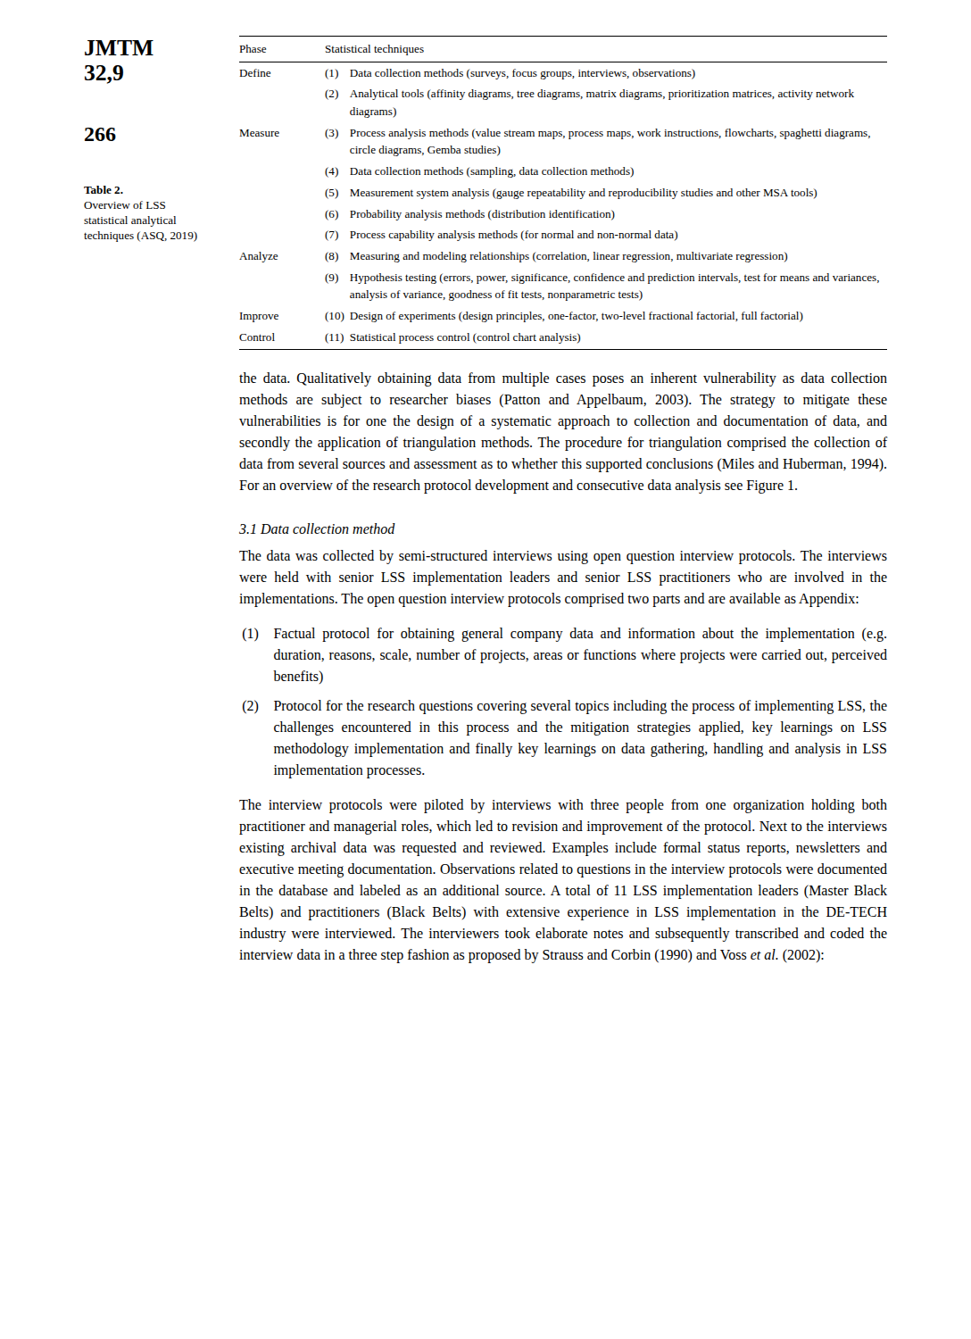JMTM
32,9
266
Table 2.
Overview of LSS
statistical analytical
techniques (ASQ, 2019)
| Phase | Statistical techniques |
| --- | --- |
| Define | (1) | Data collection methods (surveys, focus groups, interviews, observations) |
| | (2) | Analytical tools (affinity diagrams, tree diagrams, matrix diagrams, prioritization matrices, activity network diagrams) |
| Measure | (3) | Process analysis methods (value stream maps, process maps, work instructions, flowcharts, spaghetti diagrams, circle diagrams, Gemba studies) |
| | (4) | Data collection methods (sampling, data collection methods) |
| | (5) | Measurement system analysis (gauge repeatability and reproducibility studies and other MSA tools) |
| | (6) | Probability analysis methods (distribution identification) |
| | (7) | Process capability analysis methods (for normal and non-normal data) |
| Analyze | (8) | Measuring and modeling relationships (correlation, linear regression, multivariate regression) |
| | (9) | Hypothesis testing (errors, power, significance, confidence and prediction intervals, test for means and variances, analysis of variance, goodness of fit tests, nonparametric tests) |
| Improve | (10) | Design of experiments (design principles, one-factor, two-level fractional factorial, full factorial) |
| Control | (11) | Statistical process control (control chart analysis) |
the data. Qualitatively obtaining data from multiple cases poses an inherent vulnerability as data collection methods are subject to researcher biases (Patton and Appelbaum, 2003). The strategy to mitigate these vulnerabilities is for one the design of a systematic approach to collection and documentation of data, and secondly the application of triangulation methods. The procedure for triangulation comprised the collection of data from several sources and assessment as to whether this supported conclusions (Miles and Huberman, 1994). For an overview of the research protocol development and consecutive data analysis see Figure 1.
3.1 Data collection method
The data was collected by semi-structured interviews using open question interview protocols. The interviews were held with senior LSS implementation leaders and senior LSS practitioners who are involved in the implementations. The open question interview protocols comprised two parts and are available as Appendix:
Factual protocol for obtaining general company data and information about the implementation (e.g. duration, reasons, scale, number of projects, areas or functions where projects were carried out, perceived benefits)
Protocol for the research questions covering several topics including the process of implementing LSS, the challenges encountered in this process and the mitigation strategies applied, key learnings on LSS methodology implementation and finally key learnings on data gathering, handling and analysis in LSS implementation processes.
The interview protocols were piloted by interviews with three people from one organization holding both practitioner and managerial roles, which led to revision and improvement of the protocol. Next to the interviews existing archival data was requested and reviewed. Examples include formal status reports, newsletters and executive meeting documentation. Observations related to questions in the interview protocols were documented in the database and labeled as an additional source. A total of 11 LSS implementation leaders (Master Black Belts) and practitioners (Black Belts) with extensive experience in LSS implementation in the DE-TECH industry were interviewed. The interviewers took elaborate notes and subsequently transcribed and coded the interview data in a three step fashion as proposed by Strauss and Corbin (1990) and Voss et al. (2002):